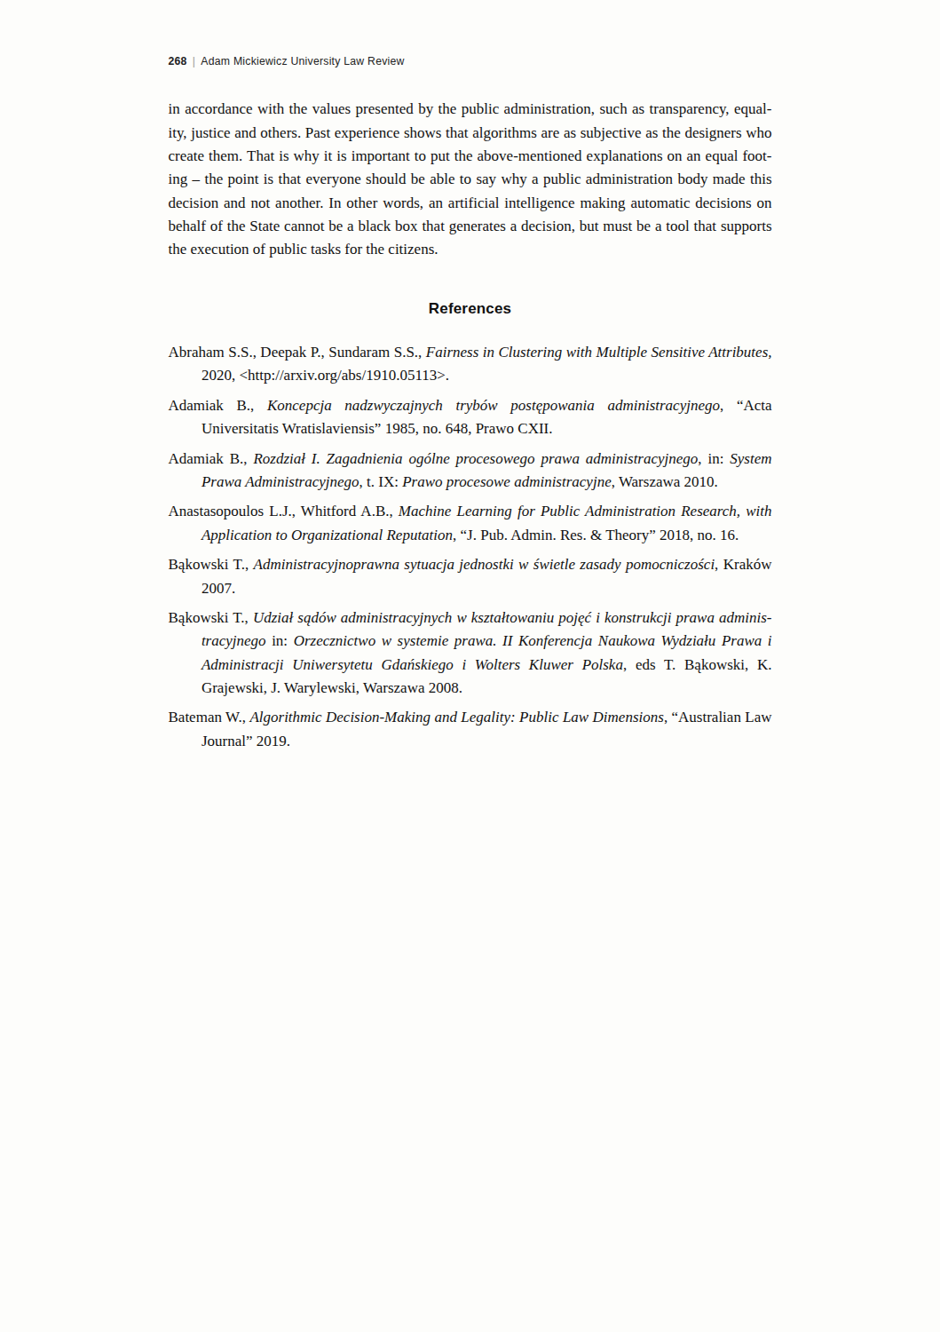268|Adam Mickiewicz University Law Review
in accordance with the values presented by the public administration, such as transparency, equality, justice and others. Past experience shows that algorithms are as subjective as the designers who create them. That is why it is important to put the above-mentioned explanations on an equal footing – the point is that everyone should be able to say why a public administration body made this decision and not another. In other words, an artificial intelligence making automatic decisions on behalf of the State cannot be a black box that generates a decision, but must be a tool that supports the execution of public tasks for the citizens.
References
Abraham S.S., Deepak P., Sundaram S.S., Fairness in Clustering with Multiple Sensitive Attributes, 2020, <http://arxiv.org/abs/1910.05113>.
Adamiak B., Koncepcja nadzwyczajnych trybów postępowania administracyjnego, “Acta Universitatis Wratislaviensis” 1985, no. 648, Prawo CXII.
Adamiak B., Rozdział I. Zagadnienia ogólne procesowego prawa administracyjnego, in: System Prawa Administracyjnego, t. IX: Prawo procesowe administracyjne, Warszawa 2010.
Anastasopoulos L.J., Whitford A.B., Machine Learning for Public Administration Research, with Application to Organizational Reputation, “J. Pub. Admin. Res. & Theory” 2018, no. 16.
Bąkowski T., Administracyjnoprawna sytuacja jednostki w świetle zasady pomocniczości, Kraków 2007.
Bąkowski T., Udział sądów administracyjnych w kształtowaniu pojęć i konstrukcji prawa administracyjnego in: Orzecznictwo w systemie prawa. II Konferencja Naukowa Wydziału Prawa i Administracji Uniwersytetu Gdańskiego i Wolters Kluwer Polska, eds T. Bąkowski, K. Grajewski, J. Warylewski, Warszawa 2008.
Bateman W., Algorithmic Decision-Making and Legality: Public Law Dimensions, “Australian Law Journal” 2019.